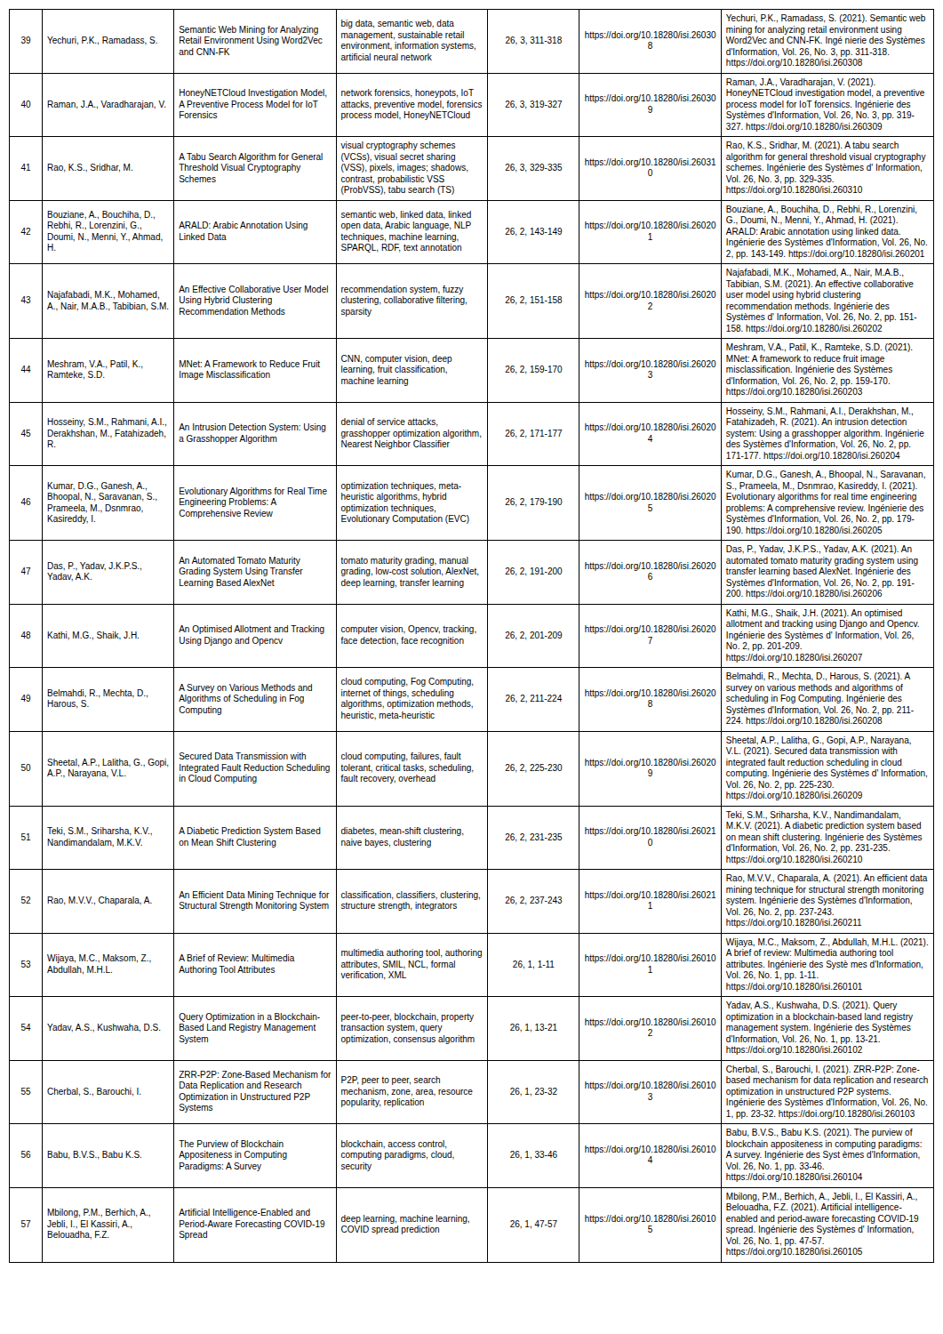| 39 | Yechuri, P.K., Ramadass, S. | Semantic Web Mining for Analyzing Retail Environment Using Word2Vec and CNN-FK | big data, semantic web, data management, sustainable retail environment, information systems, artificial neural network | 26, 3, 311-318 | https://doi.org/10.18280/isi.260308 | Yechuri, P.K., Ramadass, S. (2021). Semantic web mining for analyzing retail environment using Word2Vec and CNN-FK. Ingé nierie des Systèmes d'Information, Vol. 26, No. 3, pp. 311-318. https://doi.org/10.18280/isi.260308 |
| 40 | Raman, J.A., Varadharajan, V. | HoneyNETCloud Investigation Model, A Preventive Process Model for IoT Forensics | network forensics, honeypots, IoT attacks, preventive model, forensics process model, HoneyNETCloud | 26, 3, 319-327 | https://doi.org/10.18280/isi.260309 | Raman, J.A., Varadharajan, V. (2021). HoneyNETCloud investigation model, a preventive process model for IoT forensics. Ingénierie des Systèmes d'Information, Vol. 26, No. 3, pp. 319-327. https://doi.org/10.18280/isi.260309 |
| 41 | Rao, K.S., Sridhar, M. | A Tabu Search Algorithm for General Threshold Visual Cryptography Schemes | visual cryptography schemes (VCSs), visual secret sharing (VSS), pixels, images; shadows, contrast, probabilistic VSS (ProbVSS), tabu search (TS) | 26, 3, 329-335 | https://doi.org/10.18280/isi.260310 | Rao, K.S., Sridhar, M. (2021). A tabu search algorithm for general threshold visual cryptography schemes. Ingénierie des Systèmes d' Information, Vol. 26, No. 3, pp. 329-335. https://doi.org/10.18280/isi.260310 |
| 42 | Bouziane, A., Bouchiha, D., Rebhi, R., Lorenzini, G., Doumi, N., Menni, Y., Ahmad, H. | ARALD: Arabic Annotation Using Linked Data | semantic web, linked data, linked open data, Arabic language, NLP techniques, machine learning, SPARQL, RDF, text annotation | 26, 2, 143-149 | https://doi.org/10.18280/isi.260201 | Bouziane, A., Bouchiha, D., Rebhi, R., Lorenzini, G., Doumi, N., Menni, Y., Ahmad, H. (2021). ARALD: Arabic annotation using linked data. Ingénierie des Systèmes d'Information, Vol. 26, No. 2, pp. 143-149. https://doi.org/10.18280/isi.260201 |
| 43 | Najafabadi, M.K., Mohamed, A., Nair, M.A.B., Tabibian, S.M. | An Effective Collaborative User Model Using Hybrid Clustering Recommendation Methods | recommendation system, fuzzy clustering, collaborative filtering, sparsity | 26, 2, 151-158 | https://doi.org/10.18280/isi.260202 | Najafabadi, M.K., Mohamed, A., Nair, M.A.B., Tabibian, S.M. (2021). An effective collaborative user model using hybrid clustering recommendation methods. Ingénierie des Systèmes d' Information, Vol. 26, No. 2, pp. 151-158. https://doi.org/10.18280/isi.260202 |
| 44 | Meshram, V.A., Patil, K., Ramteke, S.D. | MNet: A Framework to Reduce Fruit Image Misclassification | CNN, computer vision, deep learning, fruit classification, machine learning | 26, 2, 159-170 | https://doi.org/10.18280/isi.260203 | Meshram, V.A., Patil, K., Ramteke, S.D. (2021). MNet: A framework to reduce fruit image misclassification. Ingénierie des Systèmes d'Information, Vol. 26, No. 2, pp. 159-170. https://doi.org/10.18280/isi.260203 |
| 45 | Hosseiny, S.M., Rahmani, A.I., Derakhshan, M., Fatahizadeh, R. | An Intrusion Detection System: Using a Grasshopper Algorithm | denial of service attacks, grasshopper optimization algorithm, Nearest Neighbor Classifier | 26, 2, 171-177 | https://doi.org/10.18280/isi.260204 | Hosseiny, S.M., Rahmani, A.I., Derakhshan, M., Fatahizadeh, R. (2021). An intrusion detection system: Using a grasshopper algorithm. Ingénierie des Systèmes d'Information, Vol. 26, No. 2, pp. 171-177. https://doi.org/10.18280/isi.260204 |
| 46 | Kumar, D.G., Ganesh, A., Bhoopal, N., Saravanan, S., Prameela, M., Dsnmrao, Kasireddy, I. | Evolutionary Algorithms for Real Time Engineering Problems: A Comprehensive Review | optimization techniques, meta-heuristic algorithms, hybrid optimization techniques, Evolutionary Computation (EVC) | 26, 2, 179-190 | https://doi.org/10.18280/isi.260205 | Kumar, D.G., Ganesh, A., Bhoopal, N., Saravanan, S., Prameela, M., Dsnmrao, Kasireddy, I. (2021). Evolutionary algorithms for real time engineering problems: A comprehensive review. Ingénierie des Systèmes d'Information, Vol. 26, No. 2, pp. 179-190. https://doi.org/10.18280/isi.260205 |
| 47 | Das, P., Yadav, J.K.P.S., Yadav, A.K. | An Automated Tomato Maturity Grading System Using Transfer Learning Based AlexNet | tomato maturity grading, manual grading, low-cost solution, AlexNet, deep learning, transfer learning | 26, 2, 191-200 | https://doi.org/10.18280/isi.260206 | Das, P., Yadav, J.K.P.S., Yadav, A.K. (2021). An automated tomato maturity grading system using transfer learning based AlexNet. Ingénierie des Systèmes d'Information, Vol. 26, No. 2, pp. 191-200. https://doi.org/10.18280/isi.260206 |
| 48 | Kathi, M.G., Shaik, J.H. | An Optimised Allotment and Tracking Using Django and Opencv | computer vision, Opencv, tracking, face detection, face recognition | 26, 2, 201-209 | https://doi.org/10.18280/isi.260207 | Kathi, M.G., Shaik, J.H. (2021). An optimised allotment and tracking using Django and Opencv. Ingénierie des Systèmes d' Information, Vol. 26, No. 2, pp. 201-209. https://doi.org/10.18280/isi.260207 |
| 49 | Belmahdi, R., Mechta, D., Harous, S. | A Survey on Various Methods and Algorithms of Scheduling in Fog Computing | cloud computing, Fog Computing, internet of things, scheduling algorithms, optimization methods, heuristic, meta-heuristic | 26, 2, 211-224 | https://doi.org/10.18280/isi.260208 | Belmahdi, R., Mechta, D., Harous, S. (2021). A survey on various methods and algorithms of scheduling in Fog Computing. Ingénierie des Systèmes d'Information, Vol. 26, No. 2, pp. 211-224. https://doi.org/10.18280/isi.260208 |
| 50 | Sheetal, A.P., Lalitha, G., Gopi, A.P., Narayana, V.L. | Secured Data Transmission with Integrated Fault Reduction Scheduling in Cloud Computing | cloud computing, failures, fault tolerant, critical tasks, scheduling, fault recovery, overhead | 26, 2, 225-230 | https://doi.org/10.18280/isi.260209 | Sheetal, A.P., Lalitha, G., Gopi, A.P., Narayana, V.L. (2021). Secured data transmission with integrated fault reduction scheduling in cloud computing. Ingénierie des Systèmes d' Information, Vol. 26, No. 2, pp. 225-230. https://doi.org/10.18280/isi.260209 |
| 51 | Teki, S.M., Sriharsha, K.V., Nandimandalam, M.K.V. | A Diabetic Prediction System Based on Mean Shift Clustering | diabetes, mean-shift clustering, naive bayes, clustering | 26, 2, 231-235 | https://doi.org/10.18280/isi.260210 | Teki, S.M., Sriharsha, K.V., Nandimandalam, M.K.V. (2021). A diabetic prediction system based on mean shift clustering. Ingénierie des Systèmes d'Information, Vol. 26, No. 2, pp. 231-235. https://doi.org/10.18280/isi.260210 |
| 52 | Rao, M.V.V., Chaparala, A. | An Efficient Data Mining Technique for Structural Strength Monitoring System | classification, classifiers, clustering, structure strength, integrators | 26, 2, 237-243 | https://doi.org/10.18280/isi.260211 | Rao, M.V.V., Chaparala, A. (2021). An efficient data mining technique for structural strength monitoring system. Ingénierie des Systèmes d'Information, Vol. 26, No. 2, pp. 237-243. https://doi.org/10.18280/isi.260211 |
| 53 | Wijaya, M.C., Maksom, Z., Abdullah, M.H.L. | A Brief of Review: Multimedia Authoring Tool Attributes | multimedia authoring tool, authoring attributes, SMIL, NCL, formal verification, XML | 26, 1, 1-11 | https://doi.org/10.18280/isi.260101 | Wijaya, M.C., Maksom, Z., Abdullah, M.H.L. (2021). A brief of review: Multimedia authoring tool attributes. Ingénierie des Systè mes d'Information, Vol. 26, No. 1, pp. 1-11. https://doi.org/10.18280/isi.260101 |
| 54 | Yadav, A.S., Kushwaha, D.S. | Query Optimization in a Blockchain-Based Land Registry Management System | peer-to-peer, blockchain, property transaction system, query optimization, consensus algorithm | 26, 1, 13-21 | https://doi.org/10.18280/isi.260102 | Yadav, A.S., Kushwaha, D.S. (2021). Query optimization in a blockchain-based land registry management system. Ingénierie des Systèmes d'Information, Vol. 26, No. 1, pp. 13-21. https://doi.org/10.18280/isi.260102 |
| 55 | Cherbal, S., Barouchi, I. | ZRR-P2P: Zone-Based Mechanism for Data Replication and Research Optimization in Unstructured P2P Systems | P2P, peer to peer, search mechanism, zone, area, resource popularity, replication | 26, 1, 23-32 | https://doi.org/10.18280/isi.260103 | Cherbal, S., Barouchi, I. (2021). ZRR-P2P: Zone-based mechanism for data replication and research optimization in unstructured P2P systems. Ingénierie des Systèmes d'Information, Vol. 26, No. 1, pp. 23-32. https://doi.org/10.18280/isi.260103 |
| 56 | Babu, B.V.S., Babu K.S. | The Purview of Blockchain Appositeness in Computing Paradigms: A Survey | blockchain, access control, computing paradigms, cloud, security | 26, 1, 33-46 | https://doi.org/10.18280/isi.260104 | Babu, B.V.S., Babu K.S. (2021). The purview of blockchain appositeness in computing paradigms: A survey. Ingénierie des Syst èmes d'Information, Vol. 26, No. 1, pp. 33-46. https://doi.org/10.18280/isi.260104 |
| 57 | Mbilong, P.M., Berhich, A., Jebli, I., El Kassiri, A., Belouadha, F.Z. | Artificial Intelligence-Enabled and Period-Aware Forecasting COVID-19 Spread | deep learning, machine learning, COVID spread prediction | 26, 1, 47-57 | https://doi.org/10.18280/isi.260105 | Mbilong, P.M., Berhich, A., Jebli, I., El Kassiri, A., Belouadha, F.Z. (2021). Artificial intelligence-enabled and period-aware forecasting COVID-19 spread. Ingénierie des Systèmes d' Information, Vol. 26, No. 1, pp. 47-57. https://doi.org/10.18280/isi.260105 |